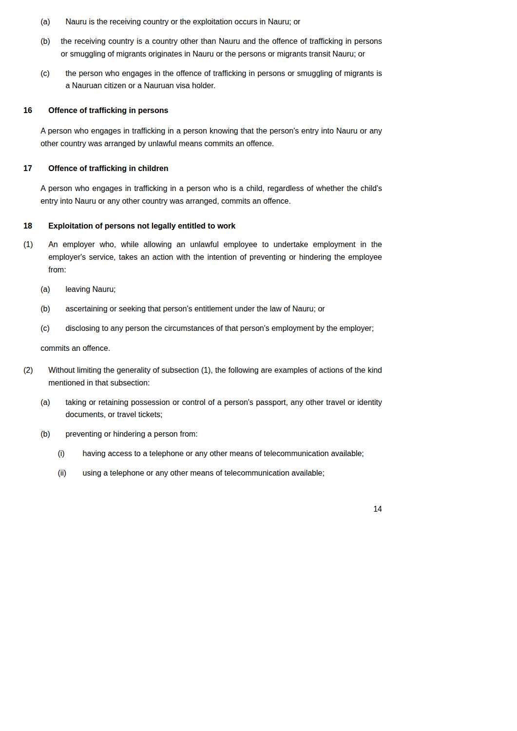(a) Nauru is the receiving country or the exploitation occurs in Nauru; or
(b) the receiving country is a country other than Nauru and the offence of trafficking in persons or smuggling of migrants originates in Nauru or the persons or migrants transit Nauru; or
(c) the person who engages in the offence of trafficking in persons or smuggling of migrants is a Nauruan citizen or a Nauruan visa holder.
16 Offence of trafficking in persons
A person who engages in trafficking in a person knowing that the person's entry into Nauru or any other country was arranged by unlawful means commits an offence.
17 Offence of trafficking in children
A person who engages in trafficking in a person who is a child, regardless of whether the child's entry into Nauru or any other country was arranged, commits an offence.
18 Exploitation of persons not legally entitled to work
(1) An employer who, while allowing an unlawful employee to undertake employment in the employer's service, takes an action with the intention of preventing or hindering the employee from:
(a) leaving Nauru;
(b) ascertaining or seeking that person's entitlement under the law of Nauru; or
(c) disclosing to any person the circumstances of that person's employment by the employer;
commits an offence.
(2) Without limiting the generality of subsection (1), the following are examples of actions of the kind mentioned in that subsection:
(a) taking or retaining possession or control of a person's passport, any other travel or identity documents, or travel tickets;
(b) preventing or hindering a person from:
(i) having access to a telephone or any other means of telecommunication available;
(ii) using a telephone or any other means of telecommunication available;
14